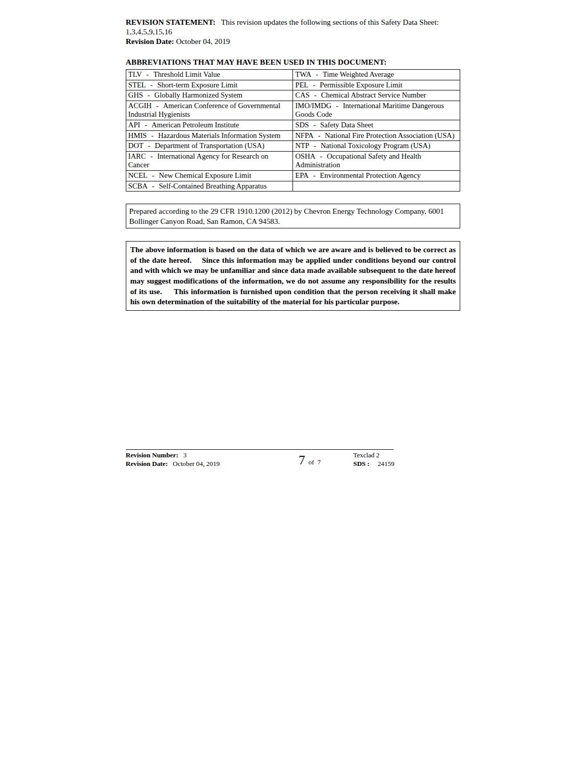REVISION STATEMENT: This revision updates the following sections of this Safety Data Sheet: 1,3,4,5,9,15,16
Revision Date: October 04, 2019
ABBREVIATIONS THAT MAY HAVE BEEN USED IN THIS DOCUMENT:
| TLV - Threshold Limit Value | TWA - Time Weighted Average |
| STEL - Short-term Exposure Limit | PEL - Permissible Exposure Limit |
| GHS - Globally Harmonized System | CAS - Chemical Abstract Service Number |
| ACGIH - American Conference of Governmental Industrial Hygienists | IMO/IMDG - International Maritime Dangerous Goods Code |
| API - American Petroleum Institute | SDS - Safety Data Sheet |
| HMIS - Hazardous Materials Information System | NFPA - National Fire Protection Association (USA) |
| DOT - Department of Transportation (USA) | NTP - National Toxicology Program (USA) |
| IARC - International Agency for Research on Cancer | OSHA - Occupational Safety and Health Administration |
| NCEL - New Chemical Exposure Limit | EPA - Environmental Protection Agency |
| SCBA - Self-Contained Breathing Apparatus | |
Prepared according to the 29 CFR 1910.1200 (2012) by Chevron Energy Technology Company, 6001 Bollinger Canyon Road, San Ramon, CA 94583.
The above information is based on the data of which we are aware and is believed to be correct as of the date hereof. Since this information may be applied under conditions beyond our control and with which we may be unfamiliar and since data made available subsequent to the date hereof may suggest modifications of the information, we do not assume any responsibility for the results of its use. This information is furnished upon condition that the person receiving it shall make his own determination of the suitability of the material for his particular purpose.
| Revision Number: 3 Revision Date: October 04, 2019 | 7 of 7 | Texclad 2 SDS : 24159 |